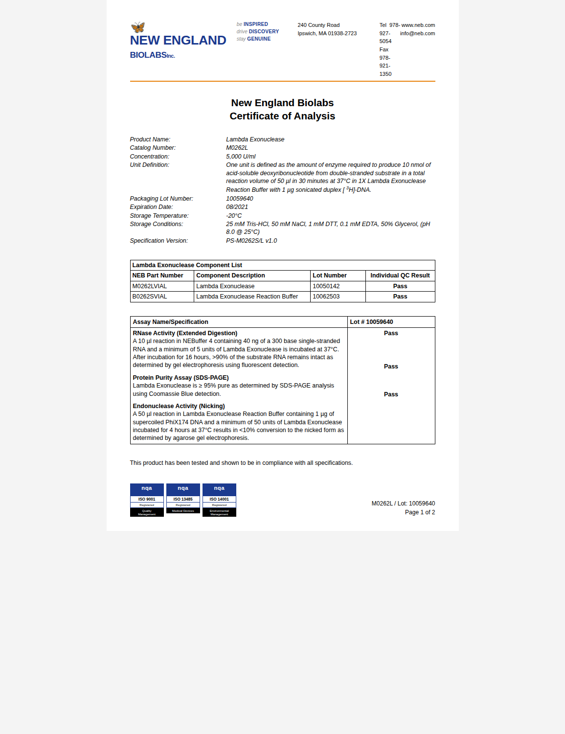| 🦋 NEW ENGLAND BIOLABS Inc. | be INSPIRED drive DISCOVERY stay GENUINE | 240 County Road Ipswich, MA 01938-2723 | Tel 978-927-5054 Fax 978-921-1350 | www.neb.com info@neb.com |
New England Biolabs Certificate of Analysis
| Product Name: | Lambda Exonuclease |
| Catalog Number: | M0262L |
| Concentration: | 5,000 U/ml |
| Unit Definition: | One unit is defined as the amount of enzyme required to produce 10 nmol of acid-soluble deoxyribonucleotide from double-stranded substrate in a total reaction volume of 50 µl in 30 minutes at 37°C in 1X Lambda Exonuclease Reaction Buffer with 1 µg sonicated duplex [ 3 H]-DNA. |
| Packaging Lot Number: | 10059640 |
| Expiration Date: | 08/2021 |
| Storage Temperature: | -20°C |
| Storage Conditions: | 25 mM Tris-HCl, 50 mM NaCl, 1 mM DTT, 0.1 mM EDTA, 50% Glycerol, (pH 8.0 @ 25°C) |
| Specification Version: | PS-M0262S/L v1.0 |
| Lambda Exonuclease Component List |
| --- |
| NEB Part Number | Component Description | Lot Number | Individual QC Result |
| M0262LVIAL | Lambda Exonuclease | 10050142 | Pass |
| B0262SVIAL | Lambda Exonuclease Reaction Buffer | 10062503 | Pass |
| Assay Name/Specification | Lot # 10059640 |
| --- | --- |
| RNase Activity (Extended Digestion) A 10 µl reaction in NEBuffer 4 containing 40 ng of a 300 base single-stranded RNA and a minimum of 5 units of Lambda Exonuclease is incubated at 37°C. After incubation for 16 hours, >90% of the substrate RNA remains intact as determined by gel electrophoresis using fluorescent detection. Protein Purity Assay (SDS-PAGE) Lambda Exonuclease is ≥ 95% pure as determined by SDS-PAGE analysis using Coomassie Blue detection. Endonuclease Activity (Nicking) A 50 µl reaction in Lambda Exonuclease Reaction Buffer containing 1 µg of supercoiled PhiX174 DNA and a minimum of 50 units of Lambda Exonuclease incubated for 4 hours at 37°C results in <10% conversion to the nicked form as determined by agarose gel electrophoresis. | Pass Pass Pass |
This product has been tested and shown to be in compliance with all specifications.
| nqa ISO 9001 Registered Quality Management nqa ISO 13485 Registered Medical Devices nqa ISO 14001 Registered Environmental Management | M0262L / Lot: 10059640 Page 1 of 2 |